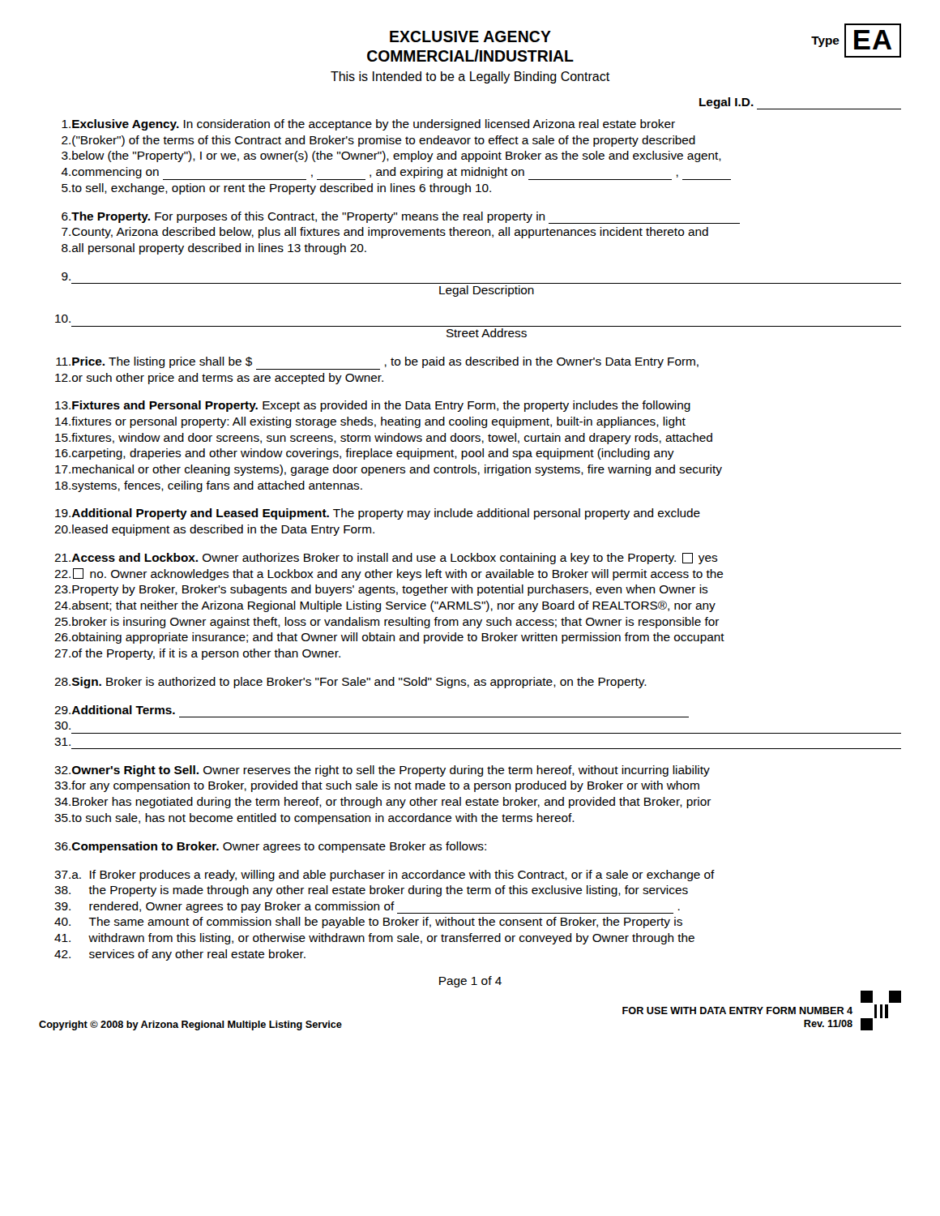Type EA
EXCLUSIVE AGENCY
COMMERCIAL/INDUSTRIAL
This is Intended to be a Legally Binding Contract
Legal I.D.
| 1. | Exclusive Agency. In consideration of the acceptance by the undersigned licensed Arizona real estate broker |
| 2. | ("Broker") of the terms of this Contract and Broker's promise to endeavor to effect a sale of the property described |
| 3. | below (the "Property"), I or we, as owner(s) (the "Owner"), employ and appoint Broker as the sole and exclusive agent, |
| 4. | commencing on , , and expiring at midnight on , |
| 5. | to sell, exchange, option or rent the Property described in lines 6 through 10. |
| 6. | The Property. For purposes of this Contract, the "Property" means the real property in |
| 7. | County, Arizona described below, plus all fixtures and improvements thereon, all appurtenances incident thereto and |
| 8. | all personal property described in lines 13 through 20. |
| 9. | Legal Description |
| 10. | Street Address |
| 11. | Price. The listing price shall be $ , to be paid as described in the Owner's Data Entry Form, |
| 12. | or such other price and terms as are accepted by Owner. |
| 13. | Fixtures and Personal Property. Except as provided in the Data Entry Form, the property includes the following |
| 14. | fixtures or personal property: All existing storage sheds, heating and cooling equipment, built-in appliances, light |
| 15. | fixtures, window and door screens, sun screens, storm windows and doors, towel, curtain and drapery rods, attached |
| 16. | carpeting, draperies and other window coverings, fireplace equipment, pool and spa equipment (including any |
| 17. | mechanical or other cleaning systems), garage door openers and controls, irrigation systems, fire warning and security |
| 18. | systems, fences, ceiling fans and attached antennas. |
| 19. | Additional Property and Leased Equipment. The property may include additional personal property and exclude |
| 20. | leased equipment as described in the Data Entry Form. |
| 21. | Access and Lockbox. Owner authorizes Broker to install and use a Lockbox containing a key to the Property. yes |
| 22. | no. Owner acknowledges that a Lockbox and any other keys left with or available to Broker will permit access to the |
| 23. | Property by Broker, Broker's subagents and buyers' agents, together with potential purchasers, even when Owner is |
| 24. | absent; that neither the Arizona Regional Multiple Listing Service ("ARMLS"), nor any Board of REALTORS®, nor any |
| 25. | broker is insuring Owner against theft, loss or vandalism resulting from any such access; that Owner is responsible for |
| 26. | obtaining appropriate insurance; and that Owner will obtain and provide to Broker written permission from the occupant |
| 27. | of the Property, if it is a person other than Owner. |
| 28. | Sign. Broker is authorized to place Broker's "For Sale" and "Sold" Signs, as appropriate, on the Property. |
| 29. | Additional Terms. |
| 30. | |
| 31. | |
| 32. | Owner's Right to Sell. Owner reserves the right to sell the Property during the term hereof, without incurring liability |
| 33. | for any compensation to Broker, provided that such sale is not made to a person produced by Broker or with whom |
| 34. | Broker has negotiated during the term hereof, or through any other real estate broker, and provided that Broker, prior |
| 35. | to such sale, has not become entitled to compensation in accordance with the terms hereof. |
| 36. | Compensation to Broker. Owner agrees to compensate Broker as follows: |
| 37. | a. If Broker produces a ready, willing and able purchaser in accordance with this Contract, or if a sale or exchange of |
| 38. | the Property is made through any other real estate broker during the term of this exclusive listing, for services |
| 39. | rendered, Owner agrees to pay Broker a commission of . |
| 40. | The same amount of commission shall be payable to Broker if, without the consent of Broker, the Property is |
| 41. | withdrawn from this listing, or otherwise withdrawn from sale, or transferred or conveyed by Owner through the |
| 42. | services of any other real estate broker. |
Page 1 of 4
Copyright © 2008 by Arizona Regional Multiple Listing Service
FOR USE WITH DATA ENTRY FORM NUMBER 4
Rev. 11/08
​